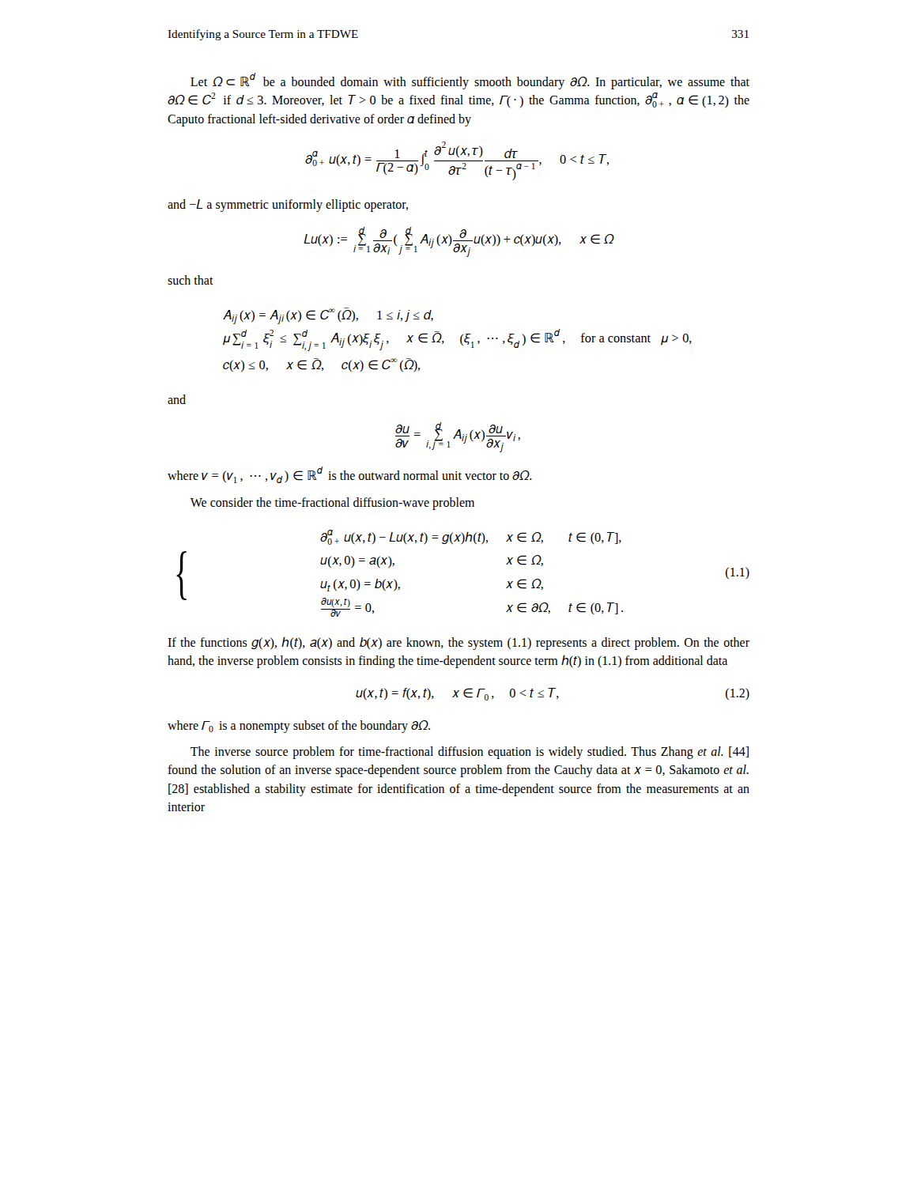Identifying a Source Term in a TFDWE 331
Let Ω⊂ℝd be a bounded domain with sufficiently smooth boundary ∂Ω. In particular, we assume that ∂Ω∈C2 if d≤3. Moreover, let T>0 be a fixed final time, Γ(·) the Gamma function, ∂0+α, α∈(1,2) the Caputo fractional left-sided derivative of order α defined by
∂0+α u(x,t) = 1Γ(2−α) ∫0t ∂2u(x,τ) ∂τ2 dτ (t−τ)α−1 , 0<t≤T,
and −L a symmetric uniformly elliptic operator,
Lu(x) := ∑i=1d ∂∂xi ( ∑j=1d Aij(x) ∂∂xj u(x) ) + c(x)u(x) , x∈Ω
such that
Aij(x) = Aji(x) ∈ C∞(Ω¯) , 1≤i,j≤d,
μ ∑i=1d ξi2 ≤ ∑i,j=1d Aij(x) ξiξj , x∈Ω¯ , (ξ1,⋯,ξd) ∈ℝd , for a constant μ>0,
c(x)≤0 , x∈Ω¯ , c(x) ∈ C∞(Ω¯),
and
∂u∂ν = ∑i,j=1d Aij(x) ∂u∂xj νi,
where ν=(ν1,⋯,νd)∈ℝd is the outward normal unit vector to ∂Ω.
We consider the time-fractional diffusion-wave problem
{
∂0+α u(x,t) − Lu(x,t) = g(x)h(t),
x∈Ω,
t∈(0,T],
u(x,0)=a(x),
x∈Ω,
ut(x,0)=b(x),
x∈Ω,
∂u(x,t) ∂ν =0,
x∈∂Ω,
t∈(0,T].
(1.1)
If the functions g(x), h(t), a(x) and b(x) are known, the system (1.1) represents a direct problem. On the other hand, the inverse problem consists in finding the time-dependent source term h(t) in (1.1) from additional data
u(x,t) = f(x,t) , x∈Γ0 , 0<t≤T,
(1.2)
where Γ0 is a nonempty subset of the boundary ∂Ω.
The inverse source problem for time-fractional diffusion equation is widely studied. Thus Zhang et al. [44] found the solution of an inverse space-dependent source problem from the Cauchy data at x=0, Sakamoto et al. [28] established a stability estimate for identification of a time-dependent source from the measurements at an interior